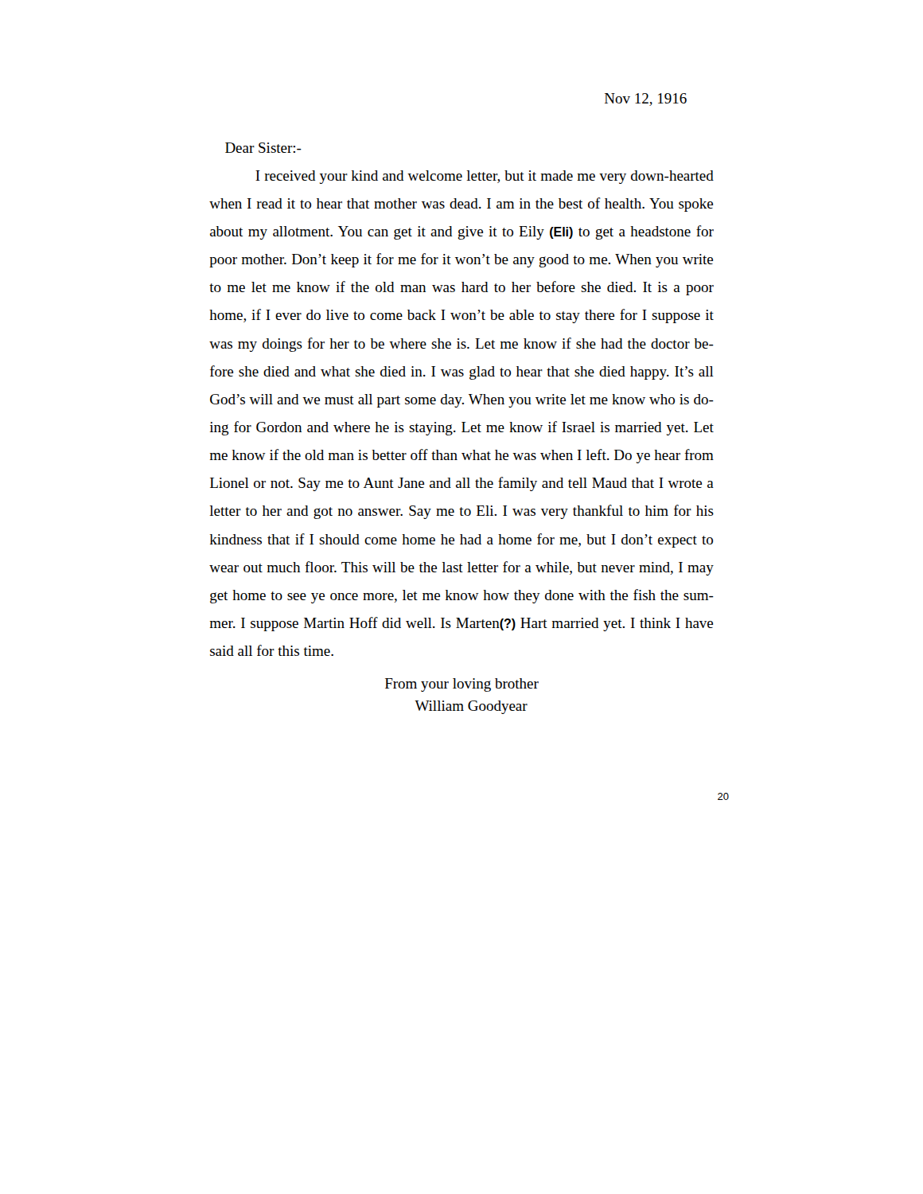Nov 12, 1916
Dear Sister:-
I received your kind and welcome letter, but it made me very down-hearted when I read it to hear that mother was dead. I am in the best of health. You spoke about my allotment. You can get it and give it to Eily (Eli) to get a headstone for poor mother. Don’t keep it for me for it won’t be any good to me. When you write to me let me know if the old man was hard to her before she died. It is a poor home, if I ever do live to come back I won’t be able to stay there for I suppose it was my doings for her to be where she is. Let me know if she had the doctor before she died and what she died in. I was glad to hear that she died happy. It’s all God’s will and we must all part some day. When you write let me know who is doing for Gordon and where he is staying. Let me know if Israel is married yet. Let me know if the old man is better off than what he was when I left. Do ye hear from Lionel or not. Say me to Aunt Jane and all the family and tell Maud that I wrote a letter to her and got no answer. Say me to Eli. I was very thankful to him for his kindness that if I should come home he had a home for me, but I don’t expect to wear out much floor. This will be the last letter for a while, but never mind, I may get home to see ye once more, let me know how they done with the fish the summer. I suppose Martin Hoff did well. Is Marten(?) Hart married yet. I think I have said all for this time.
From your loving brother William Goodyear
20